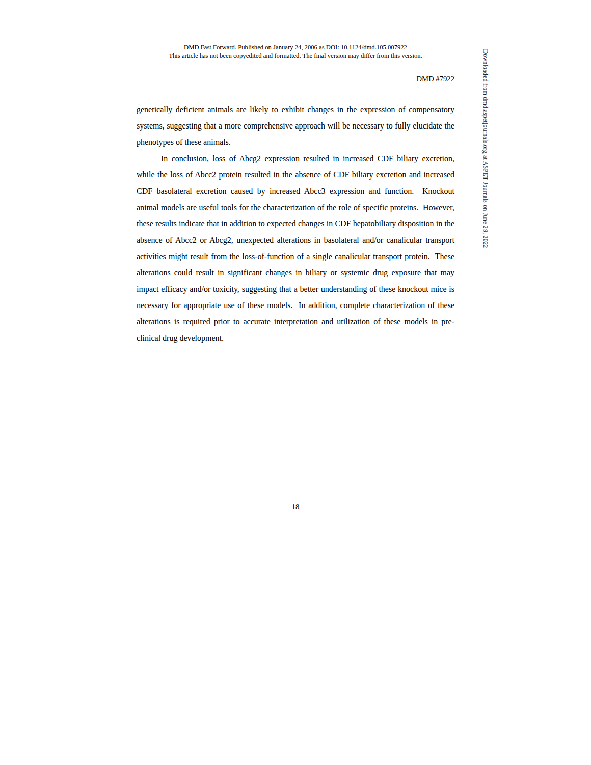DMD Fast Forward. Published on January 24, 2006 as DOI: 10.1124/dmd.105.007922
This article has not been copyedited and formatted. The final version may differ from this version.
DMD #7922
genetically deficient animals are likely to exhibit changes in the expression of compensatory systems, suggesting that a more comprehensive approach will be necessary to fully elucidate the phenotypes of these animals.
In conclusion, loss of Abcg2 expression resulted in increased CDF biliary excretion, while the loss of Abcc2 protein resulted in the absence of CDF biliary excretion and increased CDF basolateral excretion caused by increased Abcc3 expression and function. Knockout animal models are useful tools for the characterization of the role of specific proteins. However, these results indicate that in addition to expected changes in CDF hepatobiliary disposition in the absence of Abcc2 or Abcg2, unexpected alterations in basolateral and/or canalicular transport activities might result from the loss-of-function of a single canalicular transport protein. These alterations could result in significant changes in biliary or systemic drug exposure that may impact efficacy and/or toxicity, suggesting that a better understanding of these knockout mice is necessary for appropriate use of these models. In addition, complete characterization of these alterations is required prior to accurate interpretation and utilization of these models in pre-clinical drug development.
Downloaded from dmd.aspetjournals.org at ASPET Journals on June 29, 2022
18